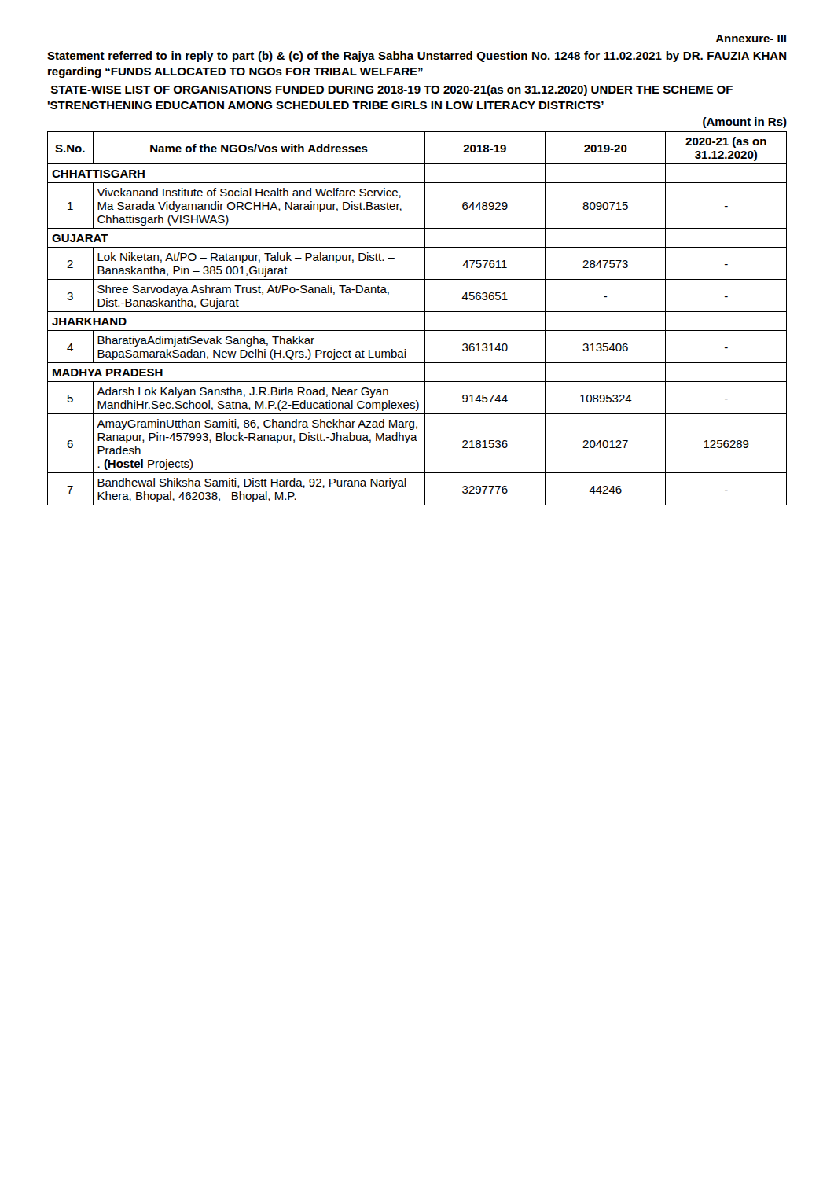Annexure- III
Statement referred to in reply to part (b) & (c) of the Rajya Sabha Unstarred Question No. 1248 for 11.02.2021 by DR. FAUZIA KHAN regarding “FUNDS ALLOCATED TO NGOs FOR TRIBAL WELFARE”
STATE-WISE LIST OF ORGANISATIONS FUNDED DURING 2018-19 TO 2020-21(as on 31.12.2020) UNDER THE SCHEME OF 'STRENGTHENING EDUCATION AMONG SCHEDULED TRIBE GIRLS IN LOW LITERACY DISTRICTS’
(Amount in Rs)
| S.No. | Name of the NGOs/Vos with Addresses | 2018-19 | 2019-20 | 2020-21 (as on 31.12.2020) |
| --- | --- | --- | --- | --- |
| CHHATTISGARH | | | |
| 1 | Vivekanand Institute of Social Health and Welfare Service, Ma Sarada Vidyamandir ORCHHA, Narainpur, Dist.Baster, Chhattisgarh (VISHWAS) | 6448929 | 8090715 | - |
| GUJARAT | | | |
| 2 | Lok Niketan, At/PO – Ratanpur, Taluk – Palanpur, Distt. – Banaskantha, Pin – 385 001,Gujarat | 4757611 | 2847573 | - |
| 3 | Shree Sarvodaya Ashram Trust, At/Po-Sanali, Ta-Danta, Dist.-Banaskantha, Gujarat | 4563651 | - | - |
| JHARKHAND | | | |
| 4 | BharatiyaAdimjatiSevak Sangha, Thakkar BapaSamarakSadan, New Delhi (H.Qrs.) Project at Lumbai | 3613140 | 3135406 | - |
| MADHYA PRADESH | | | |
| 5 | Adarsh Lok Kalyan Sanstha, J.R.Birla Road, Near Gyan MandhiHr.Sec.School, Satna, M.P.(2-Educational Complexes) | 9145744 | 10895324 | - |
| 6 | AmayGraminUtthan Samiti, 86, Chandra Shekhar Azad Marg, Ranapur, Pin-457993, Block-Ranapur, Distt.-Jhabua, Madhya Pradesh . (Hostel Projects) | 2181536 | 2040127 | 1256289 |
| 7 | Bandhewal Shiksha Samiti, Distt Harda, 92, Purana Nariyal Khera, Bhopal, 462038, Bhopal, M.P. | 3297776 | 44246 | - |